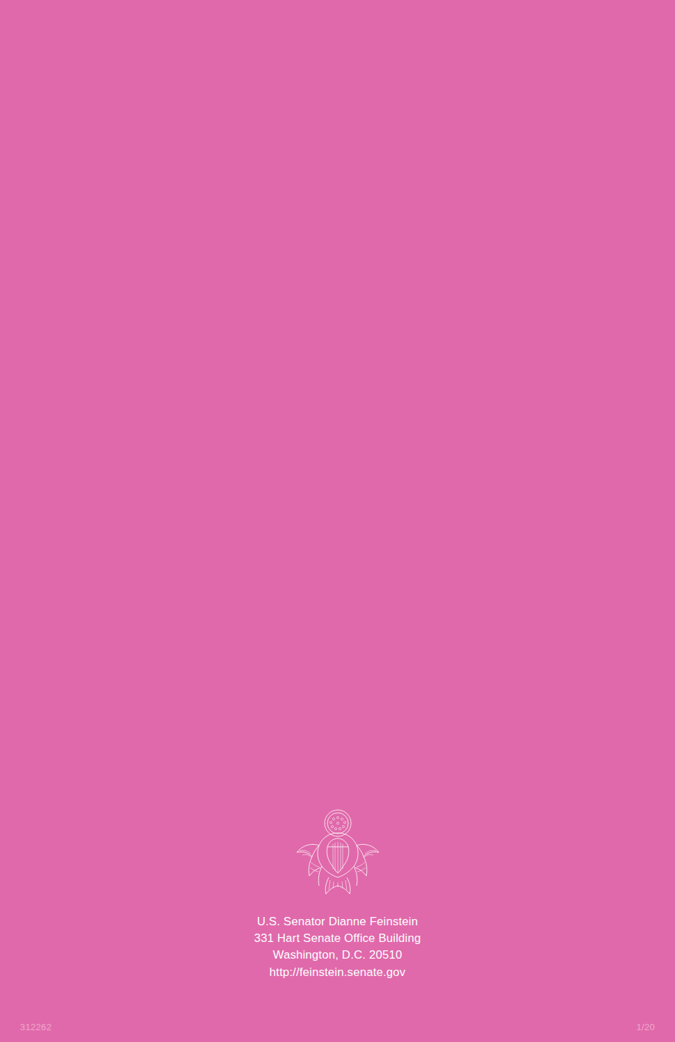U.S. Senator Dianne Feinstein
331 Hart Senate Office Building
Washington, D.C. 20510
http://feinstein.senate.gov
312262 1/20